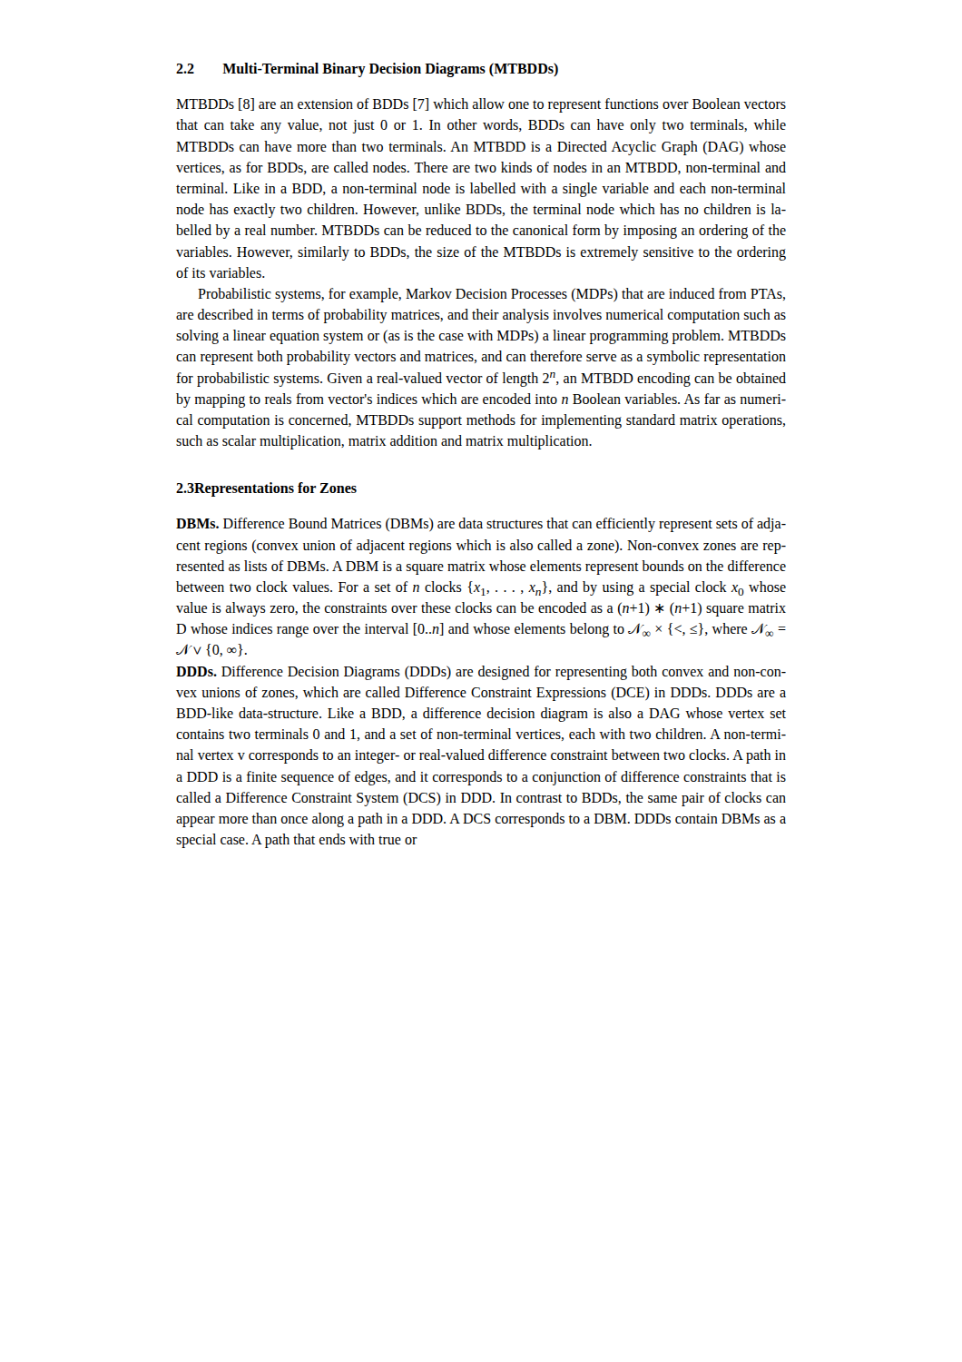2.2 Multi-Terminal Binary Decision Diagrams (MTBDDs)
MTBDDs [8] are an extension of BDDs [7] which allow one to represent functions over Boolean vectors that can take any value, not just 0 or 1. In other words, BDDs can have only two terminals, while MTBDDs can have more than two terminals. An MTBDD is a Directed Acyclic Graph (DAG) whose vertices, as for BDDs, are called nodes. There are two kinds of nodes in an MTBDD, non-terminal and terminal. Like in a BDD, a non-terminal node is labelled with a single variable and each non-terminal node has exactly two children. However, unlike BDDs, the terminal node which has no children is labelled by a real number. MTBDDs can be reduced to the canonical form by imposing an ordering of the variables. However, similarly to BDDs, the size of the MTBDDs is extremely sensitive to the ordering of its variables.
Probabilistic systems, for example, Markov Decision Processes (MDPs) that are induced from PTAs, are described in terms of probability matrices, and their analysis involves numerical computation such as solving a linear equation system or (as is the case with MDPs) a linear programming problem. MTBDDs can represent both probability vectors and matrices, and can therefore serve as a symbolic representation for probabilistic systems. Given a real-valued vector of length 2n, an MTBDD encoding can be obtained by mapping to reals from vector's indices which are encoded into n Boolean variables. As far as numerical computation is concerned, MTBDDs support methods for implementing standard matrix operations, such as scalar multiplication, matrix addition and matrix multiplication.
2.3 Representations for Zones
DBMs. Difference Bound Matrices (DBMs) are data structures that can efficiently represent sets of adjacent regions (convex union of adjacent regions which is also called a zone). Non-convex zones are represented as lists of DBMs. A DBM is a square matrix whose elements represent bounds on the difference between two clock values. For a set of n clocks {x1, . . . , xn}, and by using a special clock x0 whose value is always zero, the constraints over these clocks can be encoded as a (n+1) ∗ (n+1) square matrix D whose indices range over the interval [0..n] and whose elements belong to 𝒩∞ × {<, ≤}, where 𝒩∞ = 𝒩 ∨ {0, ∞}.
DDDs. Difference Decision Diagrams (DDDs) are designed for representing both convex and non-convex unions of zones, which are called Difference Constraint Expressions (DCE) in DDDs. DDDs are a BDD-like data-structure. Like a BDD, a difference decision diagram is also a DAG whose vertex set contains two terminals 0 and 1, and a set of non-terminal vertices, each with two children. A non-terminal vertex v corresponds to an integer- or real-valued difference constraint between two clocks. A path in a DDD is a finite sequence of edges, and it corresponds to a conjunction of difference constraints that is called a Difference Constraint System (DCS) in DDD. In contrast to BDDs, the same pair of clocks can appear more than once along a path in a DDD. A DCS corresponds to a DBM. DDDs contain DBMs as a special case. A path that ends with true or